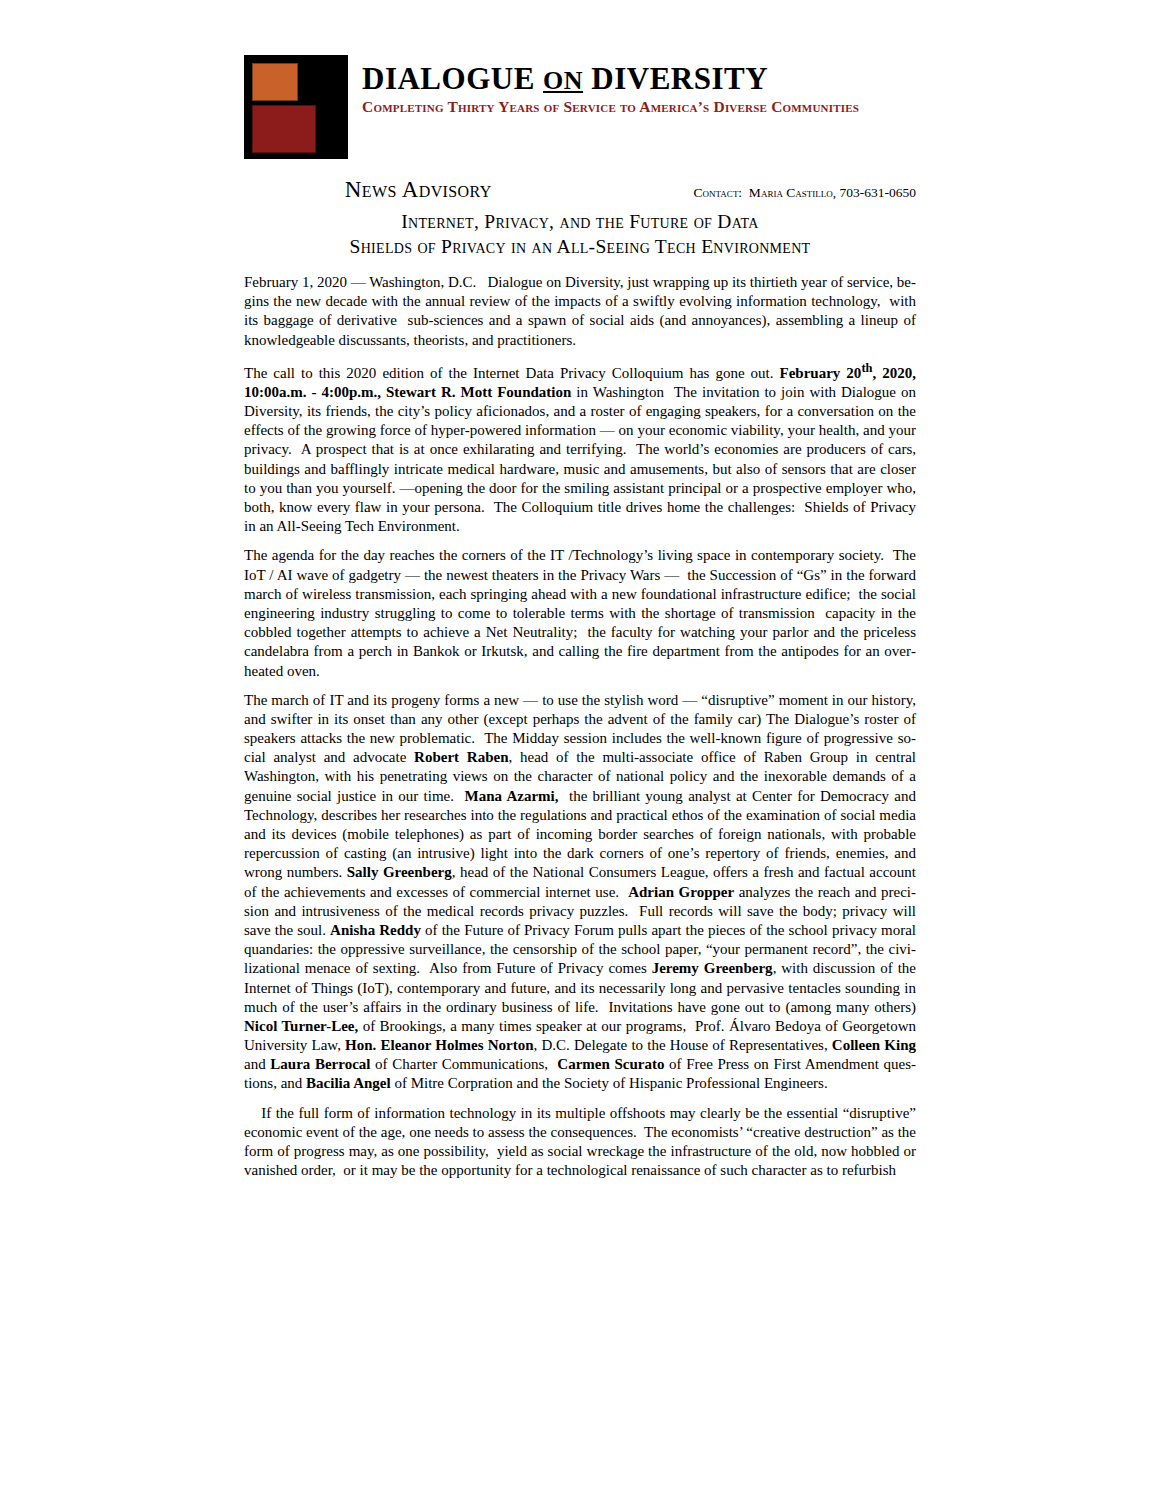DIALOGUE ON DIVERSITY
Completing Thirty Years of Service to America’s Diverse Communities
News Advisory
Contact: Maria Castillo, 703-631-0650
Internet, Privacy, and the Future of Data Shields of Privacy in an All-Seeing Tech Environment
February 1, 2020 — Washington, D.C. Dialogue on Diversity, just wrapping up its thirtieth year of service, begins the new decade with the annual review of the impacts of a swiftly evolving information technology, with its baggage of derivative sub-sciences and a spawn of social aids (and annoyances), assembling a lineup of knowledgeable discussants, theorists, and practitioners.
The call to this 2020 edition of the Internet Data Privacy Colloquium has gone out. February 20th, 2020, 10:00a.m. - 4:00p.m., Stewart R. Mott Foundation in Washington The invitation to join with Dialogue on Diversity, its friends, the city’s policy aficionados, and a roster of engaging speakers, for a conversation on the effects of the growing force of hyper-powered information — on your economic viability, your health, and your privacy. A prospect that is at once exhilarating and terrifying. The world’s economies are producers of cars, buildings and bafflingly intricate medical hardware, music and amusements, but also of sensors that are closer to you than you yourself. —opening the door for the smiling assistant principal or a prospective employer who, both, know every flaw in your persona. The Colloquium title drives home the challenges: Shields of Privacy in an All-Seeing Tech Environment.
The agenda for the day reaches the corners of the IT /Technology’s living space in contemporary society. The IoT / AI wave of gadgetry — the newest theaters in the Privacy Wars — the Succession of “Gs” in the forward march of wireless transmission, each springing ahead with a new foundational infrastructure edifice; the social engineering industry struggling to come to tolerable terms with the shortage of transmission capacity in the cobbled together attempts to achieve a Net Neutrality; the faculty for watching your parlor and the priceless candelabra from a perch in Bankok or Irkutsk, and calling the fire department from the antipodes for an overheated oven.
The march of IT and its progeny forms a new — to use the stylish word — “disruptive” moment in our history, and swifter in its onset than any other (except perhaps the advent of the family car) The Dialogue’s roster of speakers attacks the new problematic. The Midday session includes the well-known figure of progressive social analyst and advocate Robert Raben, head of the multi-associate office of Raben Group in central Washington, with his penetrating views on the character of national policy and the inexorable demands of a genuine social justice in our time. Mana Azarmi, the brilliant young analyst at Center for Democracy and Technology, describes her researches into the regulations and practical ethos of the examination of social media and its devices (mobile telephones) as part of incoming border searches of foreign nationals, with probable repercussion of casting (an intrusive) light into the dark corners of one’s repertory of friends, enemies, and wrong numbers. Sally Greenberg, head of the National Consumers League, offers a fresh and factual account of the achievements and excesses of commercial internet use. Adrian Gropper analyzes the reach and precision and intrusiveness of the medical records privacy puzzles. Full records will save the body; privacy will save the soul. Anisha Reddy of the Future of Privacy Forum pulls apart the pieces of the school privacy moral quandaries: the oppressive surveillance, the censorship of the school paper, “your permanent record”, the civilizational menace of sexting. Also from Future of Privacy comes Jeremy Greenberg, with discussion of the Internet of Things (IoT), contemporary and future, and its necessarily long and pervasive tentacles sounding in much of the user’s affairs in the ordinary business of life. Invitations have gone out to (among many others) Nicol Turner-Lee, of Brookings, a many times speaker at our programs, Prof. Álvaro Bedoya of Georgetown University Law, Hon. Eleanor Holmes Norton, D.C. Delegate to the House of Representatives, Colleen King and Laura Berrocal of Charter Communications, Carmen Scurato of Free Press on First Amendment questions, and Bacilia Angel of Mitre Corpration and the Society of Hispanic Professional Engineers.
If the full form of information technology in its multiple offshoots may clearly be the essential “disruptive” economic event of the age, one needs to assess the consequences. The economists’ “creative destruction” as the form of progress may, as one possibility, yield as social wreckage the infrastructure of the old, now hobbled or vanished order, or it may be the opportunity for a technological renaissance of such character as to refurbish